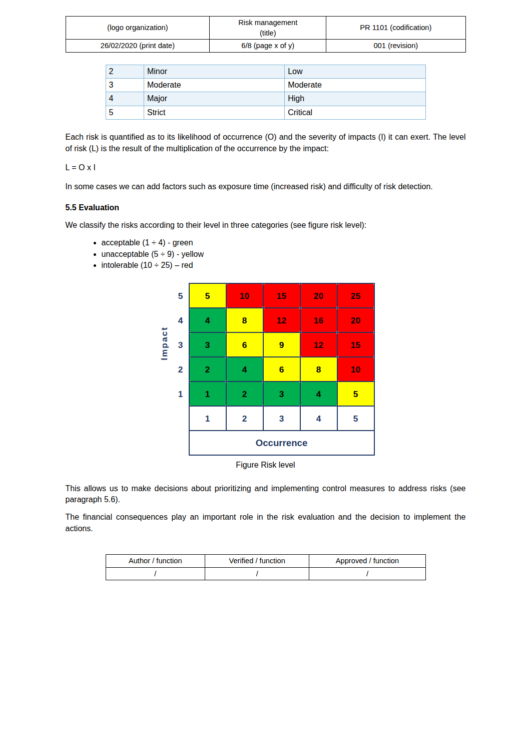| (logo organization) | Risk management (title) | PR 1101 (codification) |
| 26/02/2020 (print date) | 6/8 (page x of y) | 001 (revision) |
| 2 | Minor | Low |
| 3 | Moderate | Moderate |
| 4 | Major | High |
| 5 | Strict | Critical |
Each risk is quantified as to its likelihood of occurrence (O) and the severity of impacts (I) it can exert. The level of risk (L) is the result of the multiplication of the occurrence by the impact:
L = O x I
In some cases we can add factors such as exposure time (increased risk) and difficulty of risk detection.
5.5 Evaluation
We classify the risks according to their level in three categories (see figure risk level):
acceptable (1 ÷ 4) - green
unacceptable (5 ÷ 9) - yellow
intolerable (10 ÷ 25) – red
| Impact | 5 | 5 | 10 | 15 | 20 | 25 |
| 4 | 4 | 8 | 12 | 16 | 20 |
| 3 | 3 | 6 | 9 | 12 | 15 |
| 2 | 2 | 4 | 6 | 8 | 10 |
| 1 | 1 | 2 | 3 | 4 | 5 |
| | | 1 | 2 | 3 | 4 | 5 |
| | | Occurrence |
Figure Risk level
This allows us to make decisions about prioritizing and implementing control measures to address risks (see paragraph 5.6).
The financial consequences play an important role in the risk evaluation and the decision to implement the actions.
| Author / function | Verified / function | Approved / function |
| / | / | / |